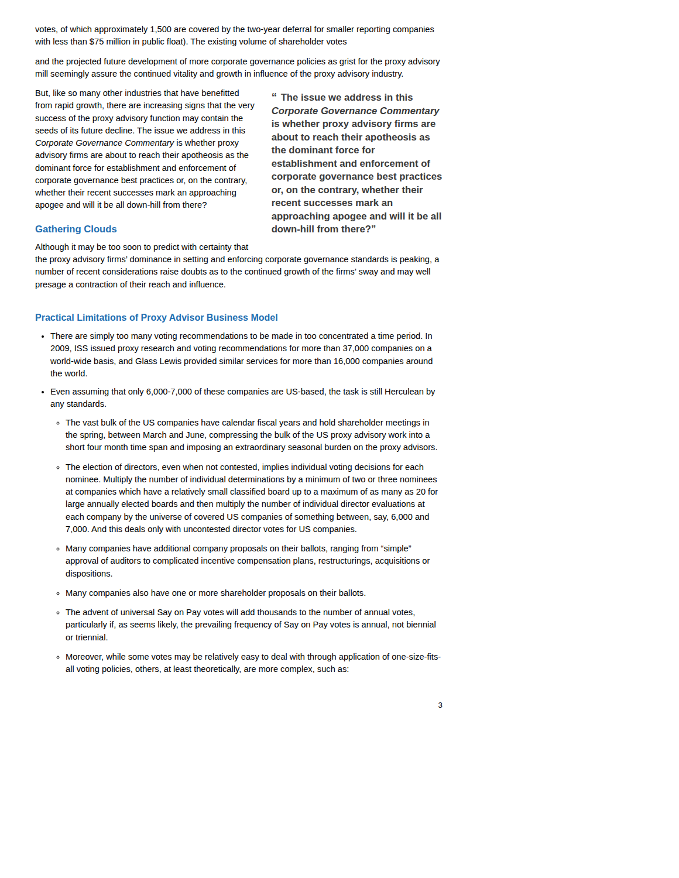votes, of which approximately 1,500 are covered by the two-year deferral for smaller reporting companies with less than $75 million in public float). The existing volume of shareholder votes
and the projected future development of more corporate governance policies as grist for the proxy advisory mill seemingly assure the continued vitality and growth in influence of the proxy advisory industry.
“ The issue we address in this Corporate Governance Commentary is whether proxy advisory firms are about to reach their apotheosis as the dominant force for establishment and enforcement of corporate governance best practices or, on the contrary, whether their recent successes mark an approaching apogee and will it be all down-hill from there?”
But, like so many other industries that have benefitted from rapid growth, there are increasing signs that the very success of the proxy advisory function may contain the seeds of its future decline. The issue we address in this Corporate Governance Commentary is whether proxy advisory firms are about to reach their apotheosis as the dominant force for establishment and enforcement of corporate governance best practices or, on the contrary, whether their recent successes mark an approaching apogee and will it be all down-hill from there?
Gathering Clouds
Although it may be too soon to predict with certainty that the proxy advisory firms’ dominance in setting and enforcing corporate governance standards is peaking, a number of recent considerations raise doubts as to the continued growth of the firms’ sway and may well presage a contraction of their reach and influence.
Practical Limitations of Proxy Advisor Business Model
There are simply too many voting recommendations to be made in too concentrated a time period. In 2009, ISS issued proxy research and voting recommendations for more than 37,000 companies on a world-wide basis, and Glass Lewis provided similar services for more than 16,000 companies around the world.
Even assuming that only 6,000-7,000 of these companies are US-based, the task is still Herculean by any standards.
The vast bulk of the US companies have calendar fiscal years and hold shareholder meetings in the spring, between March and June, compressing the bulk of the US proxy advisory work into a short four month time span and imposing an extraordinary seasonal burden on the proxy advisors.
The election of directors, even when not contested, implies individual voting decisions for each nominee. Multiply the number of individual determinations by a minimum of two or three nominees at companies which have a relatively small classified board up to a maximum of as many as 20 for large annually elected boards and then multiply the number of individual director evaluations at each company by the universe of covered US companies of something between, say, 6,000 and 7,000. And this deals only with uncontested director votes for US companies.
Many companies have additional company proposals on their ballots, ranging from “simple” approval of auditors to complicated incentive compensation plans, restructurings, acquisitions or dispositions.
Many companies also have one or more shareholder proposals on their ballots.
The advent of universal Say on Pay votes will add thousands to the number of annual votes, particularly if, as seems likely, the prevailing frequency of Say on Pay votes is annual, not biennial or triennial.
Moreover, while some votes may be relatively easy to deal with through application of one-size-fits-all voting policies, others, at least theoretically, are more complex, such as:
3